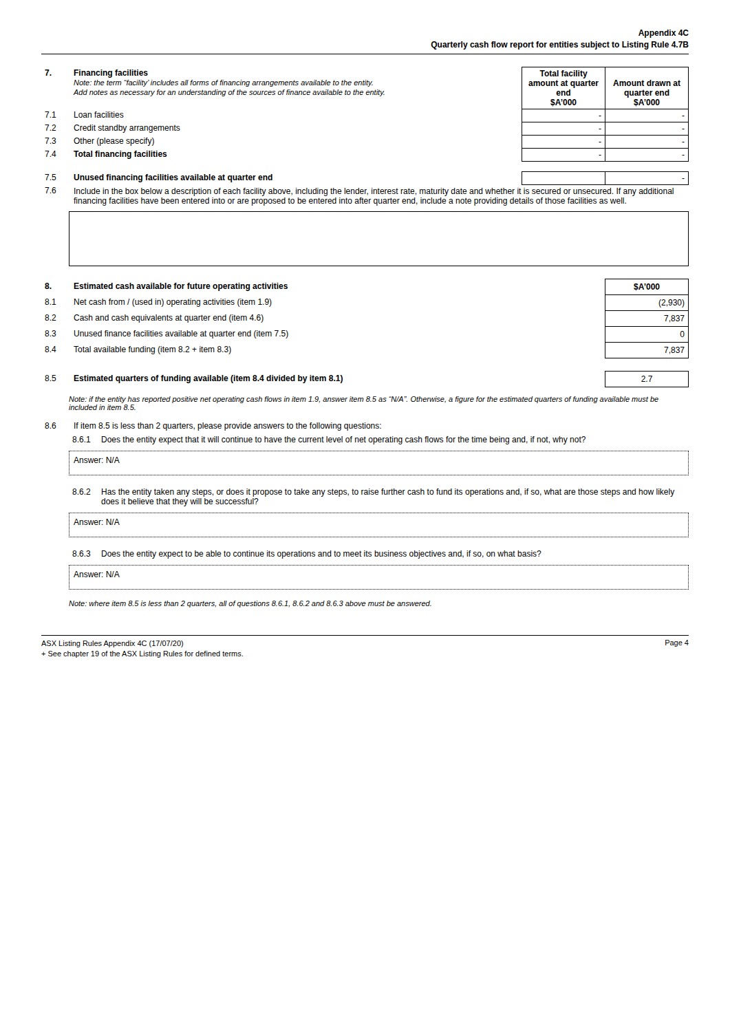Appendix 4C
Quarterly cash flow report for entities subject to Listing Rule 4.7B
| 7. | Financing facilities Note: the term “facility’ includes all forms of financing arrangements available to the entity. Add notes as necessary for an understanding of the sources of finance available to the entity. | Total facility amount at quarter end $A’000 | Amount drawn at quarter end $A’000 |
| 7.1 | Loan facilities | - | - |
| 7.2 | Credit standby arrangements | - | - |
| 7.3 | Other (please specify) | - | - |
| 7.4 | Total financing facilities | - | - |
| 7.5 | Unused financing facilities available at quarter end | | - |
| 7.6 | Include in the box below a description of each facility above, including the lender, interest rate, maturity date and whether it is secured or unsecured. If any additional financing facilities have been entered into or are proposed to be entered into after quarter end, include a note providing details of those facilities as well. |
| 8. | Estimated cash available for future operating activities | $A’000 |
| 8.1 | Net cash from / (used in) operating activities (item 1.9) | (2,930) |
| 8.2 | Cash and cash equivalents at quarter end (item 4.6) | 7,837 |
| 8.3 | Unused finance facilities available at quarter end (item 7.5) | 0 |
| 8.4 | Total available funding (item 8.2 + item 8.3) | 7,837 |
| 8.5 | Estimated quarters of funding available (item 8.4 divided by item 8.1) | 2.7 |
Note: if the entity has reported positive net operating cash flows in item 1.9, answer item 8.5 as “N/A”. Otherwise, a figure for the estimated quarters of funding available must be included in item 8.5.
| 8.6 | If item 8.5 is less than 2 quarters, please provide answers to the following questions: |
| 8.6.1 | Does the entity expect that it will continue to have the current level of net operating cash flows for the time being and, if not, why not? |
Answer: N/A
| 8.6.2 | Has the entity taken any steps, or does it propose to take any steps, to raise further cash to fund its operations and, if so, what are those steps and how likely does it believe that they will be successful? |
Answer: N/A
| 8.6.3 | Does the entity expect to be able to continue its operations and to meet its business objectives and, if so, on what basis? |
Answer: N/A
Note: where item 8.5 is less than 2 quarters, all of questions 8.6.1, 8.6.2 and 8.6.3 above must be answered.
ASX Listing Rules Appendix 4C (17/07/20)
+ See chapter 19 of the ASX Listing Rules for defined terms.
Page 4